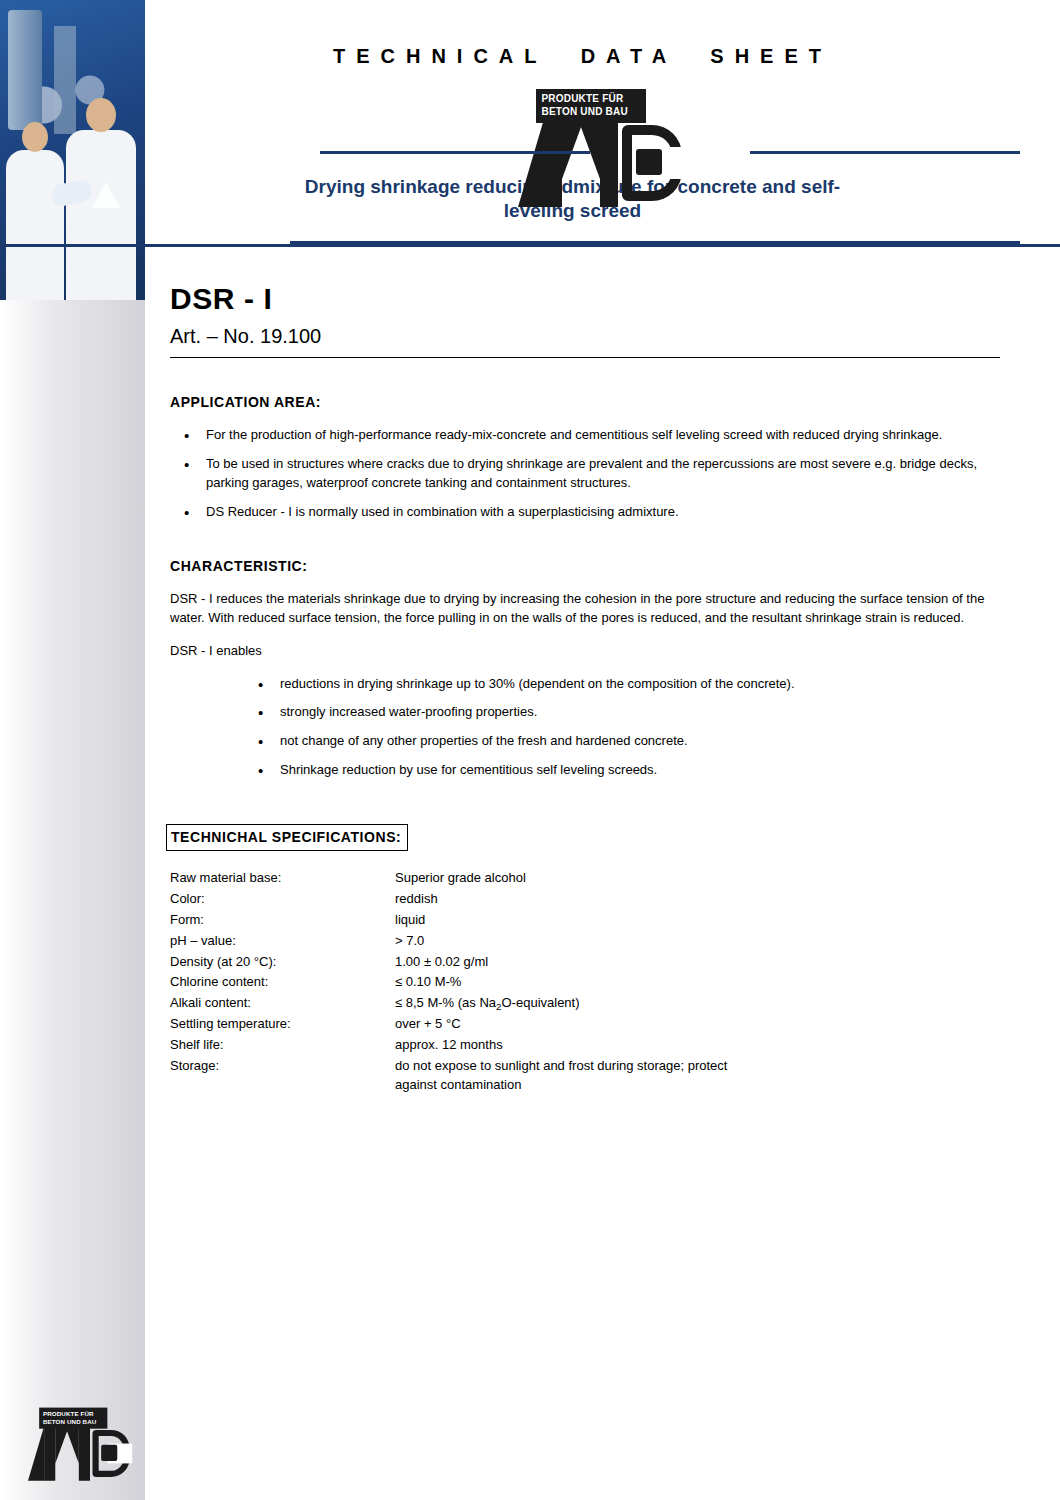TECHNICAL DATA SHEET
PRODUKTE FÜR
BETON UND BAU
Drying shrinkage reducing admixture for concrete and self-
leveling screed
DSR - I
Art. – No. 19.100
APPLICATION AREA:
For the production of high-performance ready-mix-concrete and cementitious self leveling screed with reduced drying shrinkage.
To be used in structures where cracks due to drying shrinkage are prevalent and the repercussions are most severe e.g. bridge decks, parking garages, waterproof concrete tanking and containment structures.
DS Reducer - I is normally used in combination with a superplasticising admixture.
CHARACTERISTIC:
DSR - I reduces the materials shrinkage due to drying by increasing the cohesion in the pore structure and reducing the surface tension of the water. With reduced surface tension, the force pulling in on the walls of the pores is reduced, and the resultant shrinkage strain is reduced.
DSR - I enables
reductions in drying shrinkage up to 30% (dependent on the composition of the concrete).
strongly increased water-proofing properties.
not change of any other properties of the fresh and hardened concrete.
Shrinkage reduction by use for cementitious self leveling screeds.
TECHNICHAL SPECIFICATIONS:
| Raw material base: | Superior grade alcohol |
| Color: | reddish |
| Form: | liquid |
| pH – value: | > 7.0 |
| Density (at 20 °C): | 1.00 ± 0.02 g/ml |
| Chlorine content: | ≤ 0.10 M-% |
| Alkali content: | ≤ 8,5 M-% (as Na 2 O-equivalent) |
| Settling temperature: | over + 5 °C |
| Shelf life: | approx. 12 months |
| Storage: | do not expose to sunlight and frost during storage; protect against contamination |
PRODUKTE FÜR
BETON UND BAU